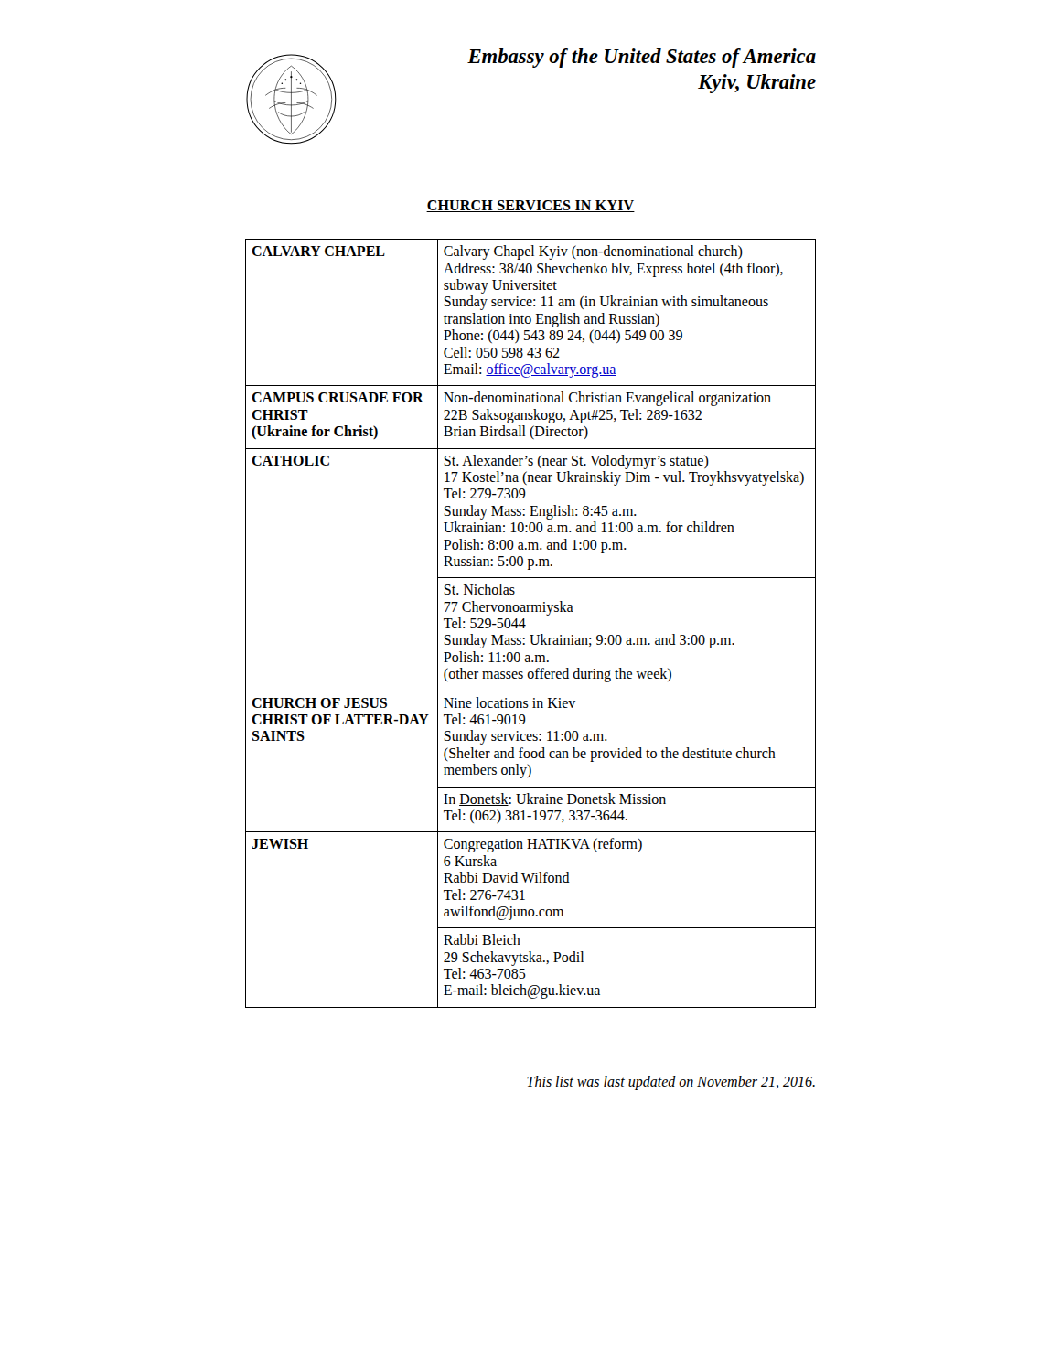Embassy of the United States of America
Kyiv, Ukraine
CHURCH SERVICES IN KYIV
| CALVARY CHAPEL | Calvary Chapel Kyiv (non-denominational church) Address: 38/40 Shevchenko blv, Express hotel (4th floor), subway Universitet Sunday service: 11 am (in Ukrainian with simultaneous translation into English and Russian) Phone: (044) 543 89 24, (044) 549 00 39 Cell: 050 598 43 62 Email: office@calvary.org.ua |
| CAMPUS CRUSADE FOR CHRIST (Ukraine for Christ) | Non-denominational Christian Evangelical organization 22B Saksoganskogo, Apt#25, Tel: 289-1632 Brian Birdsall (Director) |
| CATHOLIC | St. Alexander’s (near St. Volodymyr’s statue) 17 Kostel’na (near Ukrainskiy Dim - vul. Troykhsvyatyelska) Tel: 279-7309 Sunday Mass: English: 8:45 a.m. Ukrainian: 10:00 a.m. and 11:00 a.m. for children Polish: 8:00 a.m. and 1:00 p.m. Russian: 5:00 p.m. |
| St. Nicholas 77 Chervonoarmiyska Tel: 529-5044 Sunday Mass: Ukrainian; 9:00 a.m. and 3:00 p.m. Polish: 11:00 a.m. (other masses offered during the week) |
| CHURCH OF JESUS CHRIST OF LATTER-DAY SAINTS | Nine locations in Kiev Tel: 461-9019 Sunday services: 11:00 a.m. (Shelter and food can be provided to the destitute church members only) |
| In Donetsk : Ukraine Donetsk Mission Tel: (062) 381-1977, 337-3644. |
| JEWISH | Congregation HATIKVA (reform) 6 Kurska Rabbi David Wilfond Tel: 276-7431 awilfond@juno.com |
| Rabbi Bleich 29 Schekavytska., Podil Tel: 463-7085 E-mail: bleich@gu.kiev.ua |
This list was last updated on November 21, 2016.